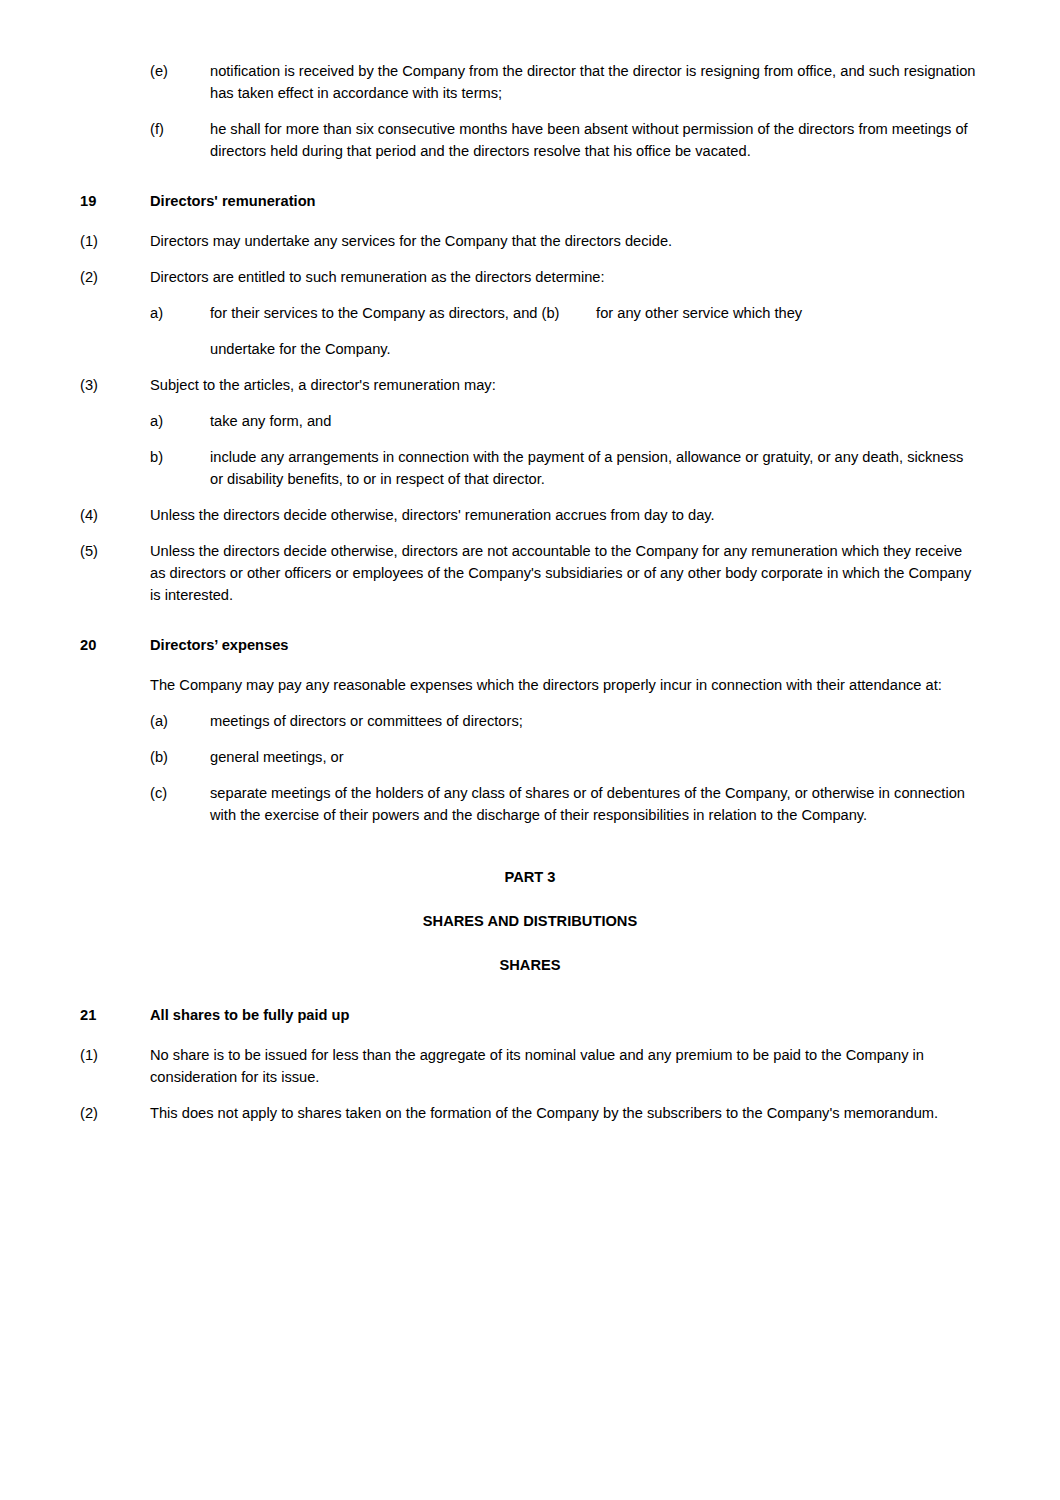(e)
notification is received by the Company from the director that the director is resigning from office, and such resignation has taken effect in accordance with its terms;
(f)
he shall for more than six consecutive months have been absent without permission of the directors from meetings of directors held during that period and the directors resolve that his office be vacated.
19 Directors' remuneration
(1)
Directors may undertake any services for the Company that the directors decide.
(2)
Directors are entitled to such remuneration as the directors determine:
a)
for their services to the Company as directors, and (b) for any other service which they
undertake for the Company.
(3)
Subject to the articles, a director's remuneration may:
a)
take any form, and
b)
include any arrangements in connection with the payment of a pension, allowance or gratuity, or any death, sickness or disability benefits, to or in respect of that director.
(4)
Unless the directors decide otherwise, directors' remuneration accrues from day to day.
(5)
Unless the directors decide otherwise, directors are not accountable to the Company for any remuneration which they receive as directors or other officers or employees of the Company's subsidiaries or of any other body corporate in which the Company is interested.
20 Directors’ expenses
The Company may pay any reasonable expenses which the directors properly incur in connection with their attendance at:
(a)
meetings of directors or committees of directors;
(b)
general meetings, or
(c)
separate meetings of the holders of any class of shares or of debentures of the Company, or otherwise in connection with the exercise of their powers and the discharge of their responsibilities in relation to the Company.
PART 3
SHARES AND DISTRIBUTIONS
SHARES
21 All shares to be fully paid up
(1)
No share is to be issued for less than the aggregate of its nominal value and any premium to be paid to the Company in consideration for its issue.
(2)
This does not apply to shares taken on the formation of the Company by the subscribers to the Company's memorandum.